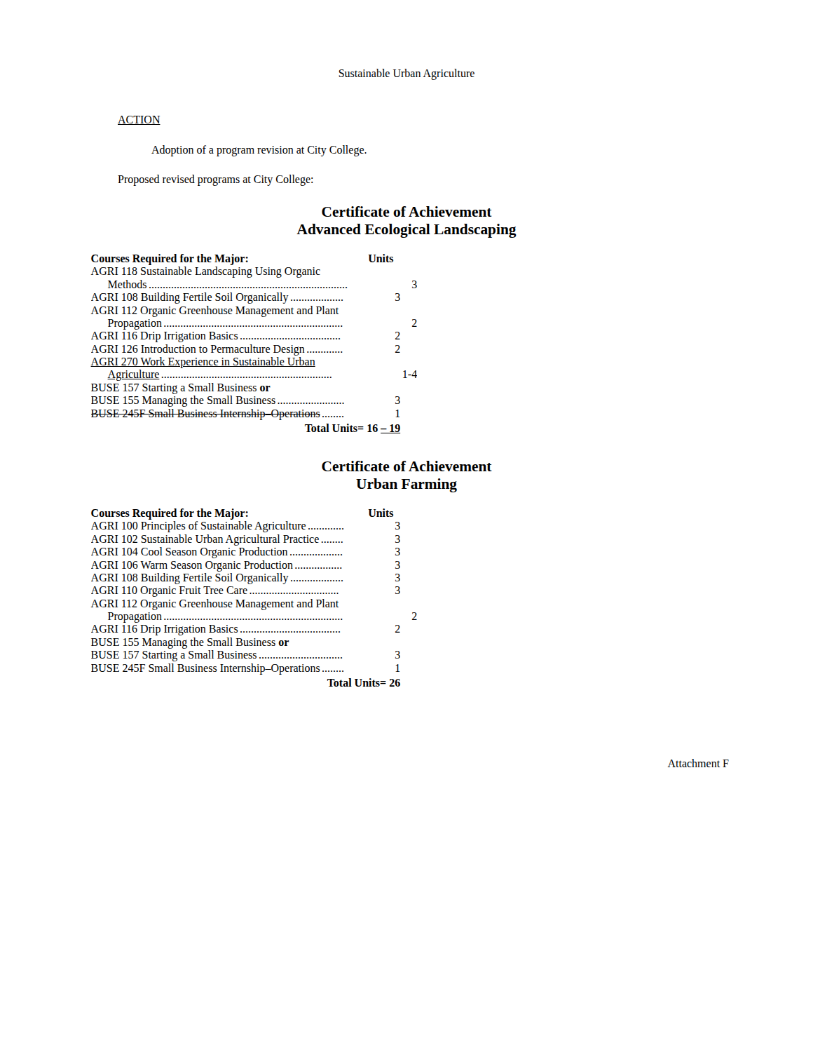Sustainable Urban Agriculture
ACTION
Adoption of a program revision at City College.
Proposed revised programs at City College:
Certificate of Achievement
Advanced Ecological Landscaping
Courses Required for the Major: Units
AGRI 118 Sustainable Landscaping Using Organic
3 Methods.......................................................................
3 AGRI 108 Building Fertile Soil Organically...................
AGRI 112 Organic Greenhouse Management and Plant
2 Propagation................................................................
2 AGRI 116 Drip Irrigation Basics....................................
2 AGRI 126 Introduction to Permaculture Design.............
AGRI 270 Work Experience in Sustainable Urban
1-4 Agriculture.............................................................
BUSE 157 Starting a Small Business or
3 BUSE 155 Managing the Small Business........................
1 BUSE 245F Small Business Internship–Operations........
Total Units= 16 – 19
Certificate of Achievement
Urban Farming
Courses Required for the Major: Units
3 AGRI 100 Principles of Sustainable Agriculture.............
3 AGRI 102 Sustainable Urban Agricultural Practice........
3 AGRI 104 Cool Season Organic Production...................
3 AGRI 106 Warm Season Organic Production.................
3 AGRI 108 Building Fertile Soil Organically...................
3 AGRI 110 Organic Fruit Tree Care................................
AGRI 112 Organic Greenhouse Management and Plant
2 Propagation................................................................
2 AGRI 116 Drip Irrigation Basics....................................
BUSE 155 Managing the Small Business or
3 BUSE 157 Starting a Small Business..............................
1 BUSE 245F Small Business Internship–Operations........
Total Units= 26
Attachment F